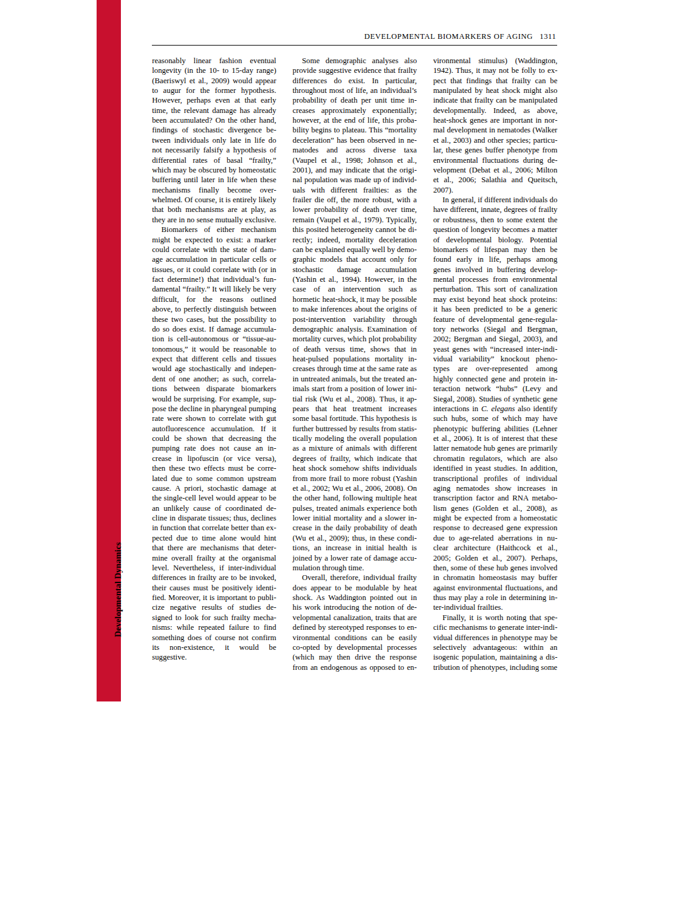Developmental Dynamics
DEVELOPMENTAL BIOMARKERS OF AGING 1311
reasonably linear fashion eventual longevity (in the 10- to 15-day range) (Baeriswyl et al., 2009) would appear to augur for the former hypothesis. However, perhaps even at that early time, the relevant damage has already been accumulated? On the other hand, findings of stochastic divergence between individuals only late in life do not necessarily falsify a hypothesis of differential rates of basal “frailty,” which may be obscured by homeostatic buffering until later in life when these mechanisms finally become overwhelmed. Of course, it is entirely likely that both mechanisms are at play, as they are in no sense mutually exclusive.
Biomarkers of either mechanism might be expected to exist: a marker could correlate with the state of damage accumulation in particular cells or tissues, or it could correlate with (or in fact determine!) that individual’s fundamental “frailty.” It will likely be very difficult, for the reasons outlined above, to perfectly distinguish between these two cases, but the possibility to do so does exist. If damage accumulation is cell-autonomous or “tissue-autonomous,” it would be reasonable to expect that different cells and tissues would age stochastically and independent of one another; as such, correlations between disparate biomarkers would be surprising. For example, suppose the decline in pharyngeal pumping rate were shown to correlate with gut autofluorescence accumulation. If it could be shown that decreasing the pumping rate does not cause an increase in lipofuscin (or vice versa), then these two effects must be correlated due to some common upstream cause. A priori, stochastic damage at the single-cell level would appear to be an unlikely cause of coordinated decline in disparate tissues; thus, declines in function that correlate better than expected due to time alone would hint that there are mechanisms that determine overall frailty at the organismal level. Nevertheless, if inter-individual differences in frailty are to be invoked, their causes must be positively identified. Moreover, it is important to publicize negative results of studies designed to look for such frailty mechanisms: while repeated failure to find something does of course not confirm its non-existence, it would be suggestive.
Some demographic analyses also provide suggestive evidence that frailty differences do exist. In particular, throughout most of life, an individual’s probability of death per unit time increases approximately exponentially; however, at the end of life, this probability begins to plateau. This “mortality deceleration” has been observed in nematodes and across diverse taxa (Vaupel et al., 1998; Johnson et al., 2001), and may indicate that the original population was made up of individuals with different frailties: as the frailer die off, the more robust, with a lower probability of death over time, remain (Vaupel et al., 1979). Typically, this posited heterogeneity cannot be directly; indeed, mortality deceleration can be explained equally well by demographic models that account only for stochastic damage accumulation (Yashin et al., 1994). However, in the case of an intervention such as hormetic heat-shock, it may be possible to make inferences about the origins of post-intervention variability through demographic analysis. Examination of mortality curves, which plot probability of death versus time, shows that in heat-pulsed populations mortality increases through time at the same rate as in untreated animals, but the treated animals start from a position of lower initial risk (Wu et al., 2008). Thus, it appears that heat treatment increases some basal fortitude. This hypothesis is further buttressed by results from statistically modeling the overall population as a mixture of animals with different degrees of frailty, which indicate that heat shock somehow shifts individuals from more frail to more robust (Yashin et al., 2002; Wu et al., 2006, 2008). On the other hand, following multiple heat pulses, treated animals experience both lower initial mortality and a slower increase in the daily probability of death (Wu et al., 2009); thus, in these conditions, an increase in initial health is joined by a lower rate of damage accumulation through time.
Overall, therefore, individual frailty does appear to be modulable by heat shock. As Waddington pointed out in his work introducing the notion of developmental canalization, traits that are defined by stereotyped responses to environmental conditions can be easily co-opted by developmental processes (which may then drive the response from an endogenous as opposed to environmental stimulus) (Waddington, 1942). Thus, it may not be folly to expect that findings that frailty can be manipulated by heat shock might also indicate that frailty can be manipulated developmentally. Indeed, as above, heat-shock genes are important in normal development in nematodes (Walker et al., 2003) and other species; particular, these genes buffer phenotype from environmental fluctuations during development (Debat et al., 2006; Milton et al., 2006; Salathia and Queitsch, 2007).
In general, if different individuals do have different, innate, degrees of frailty or robustness, then to some extent the question of longevity becomes a matter of developmental biology. Potential biomarkers of lifespan may then be found early in life, perhaps among genes involved in buffering developmental processes from environmental perturbation. This sort of canalization may exist beyond heat shock proteins: it has been predicted to be a generic feature of developmental gene-regulatory networks (Siegal and Bergman, 2002; Bergman and Siegal, 2003), and yeast genes with “increased inter-individual variability” knockout phenotypes are over-represented among highly connected gene and protein interaction network “hubs” (Levy and Siegal, 2008). Studies of synthetic gene interactions in C. elegans also identify such hubs, some of which may have phenotypic buffering abilities (Lehner et al., 2006). It is of interest that these latter nematode hub genes are primarily chromatin regulators, which are also identified in yeast studies. In addition, transcriptional profiles of individual aging nematodes show increases in transcription factor and RNA metabolism genes (Golden et al., 2008), as might be expected from a homeostatic response to decreased gene expression due to age-related aberrations in nuclear architecture (Haithcock et al., 2005; Golden et al., 2007). Perhaps, then, some of these hub genes involved in chromatin homeostasis may buffer against environmental fluctuations, and thus may play a role in determining inter-individual frailties.
Finally, it is worth noting that specific mechanisms to generate inter-individual differences in phenotype may be selectively advantageous: within an isogenic population, maintaining a distribution of phenotypes, including some